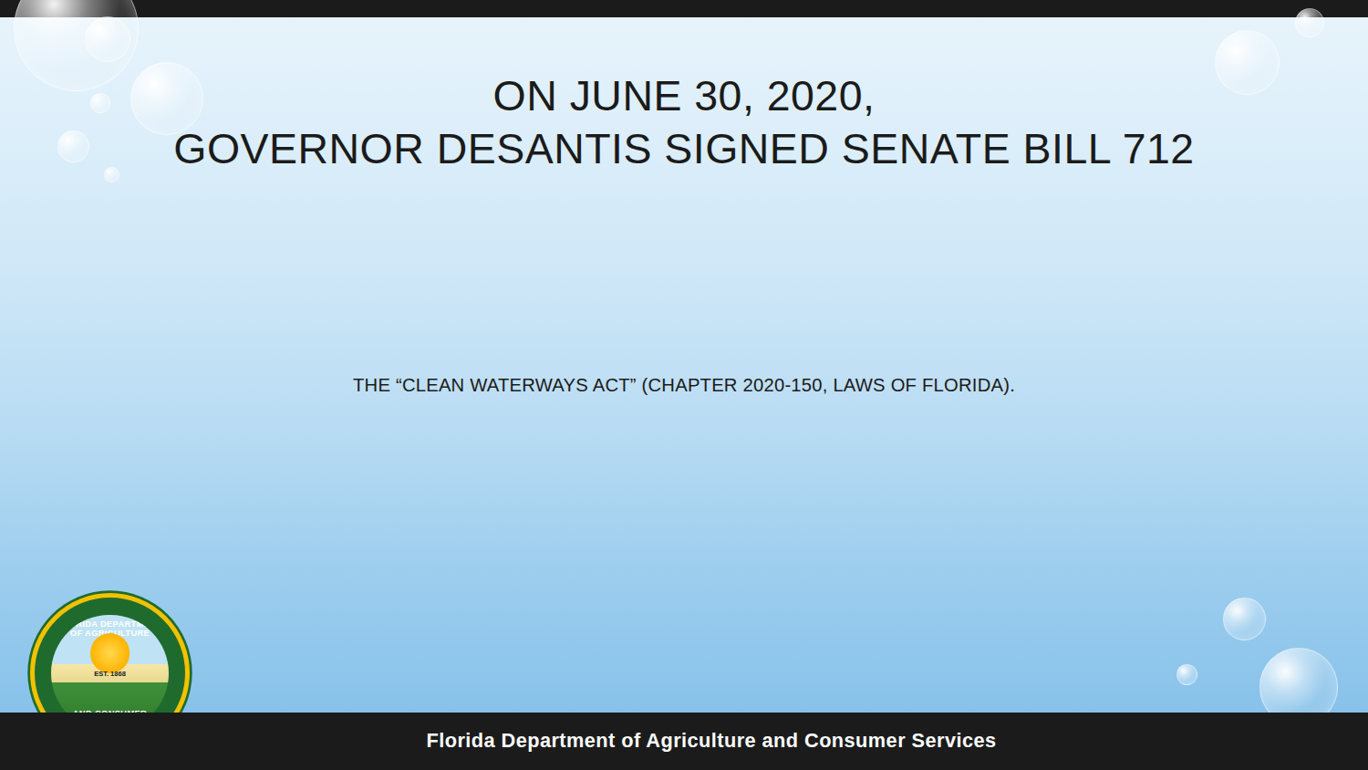ON JUNE 30, 2020,
GOVERNOR DESANTIS SIGNED SENATE BILL 712
THE “CLEAN WATERWAYS ACT” (CHAPTER 2020-150, LAWS OF FLORIDA).
Florida Department of Agriculture
EST. 1868
And Consumer Services
Florida Department of Agriculture and Consumer Services